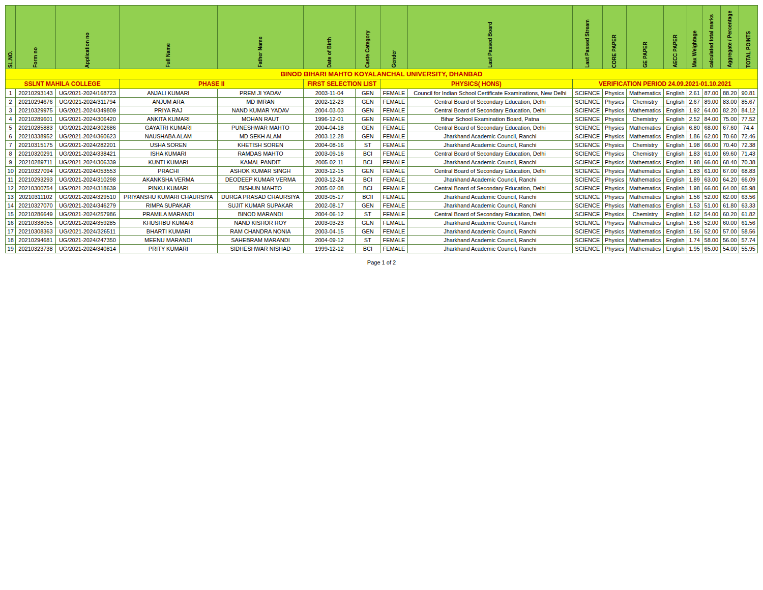| BINOD BIHARI MAHTO KOYALANCHAL UNIVERSITY, DHANBAD |
| SSLNT MAHILA COLLEGE | PHASE II | FIRST SELECTION LIST | PHYSICS( HONS) | VERIFICATION PERIOD 24.09.2021-01.10.2021 |
| SL.NO. | Form no | Application no | Full Name | Father Name | Date of Birth | Caste Category | Gender | Last Passed Board | Last Passed Stream | CORE PAPER | GE PAPER | AECC PAPER | Max Weightage | calculated total marks | Aggregate / Percentage | TOTAL POINTS |
| 1 | 20210293143 | UG/2021-2024/168723 | ANJALI KUMARI | PREM JI YADAV | 2003-11-04 | GEN | FEMALE | Council for Indian School Certificate Examinations, New Delhi | SCIENCE | Physics | Mathematics | English | 2.61 | 87.00 | 88.20 | 90.81 |
| 2 | 20210294676 | UG/2021-2024/311794 | ANJUM ARA | MD IMRAN | 2002-12-23 | GEN | FEMALE | Central Board of Secondary Education, Delhi | SCIENCE | Physics | Chemistry | English | 2.67 | 89.00 | 83.00 | 85.67 |
| 3 | 20210329975 | UG/2021-2024/349809 | PRIYA RAJ | NAND KUMAR YADAV | 2004-03-03 | GEN | FEMALE | Central Board of Secondary Education, Delhi | SCIENCE | Physics | Mathematics | English | 1.92 | 64.00 | 82.20 | 84.12 |
| 4 | 20210289601 | UG/2021-2024/306420 | ANKITA KUMARI | MOHAN RAUT | 1996-12-01 | GEN | FEMALE | Bihar School Examination Board, Patna | SCIENCE | Physics | Chemistry | English | 2.52 | 84.00 | 75.00 | 77.52 |
| 5 | 20210285883 | UG/2021-2024/302686 | GAYATRI KUMARI | PUNESHWAR MAHTO | 2004-04-18 | GEN | FEMALE | Central Board of Secondary Education, Delhi | SCIENCE | Physics | Mathematics | English | 6.80 | 68.00 | 67.60 | 74.4 |
| 6 | 20210338952 | UG/2021-2024/360623 | NAUSHABA ALAM | MD SEKH ALAM | 2003-12-28 | GEN | FEMALE | Jharkhand Academic Council, Ranchi | SCIENCE | Physics | Mathematics | English | 1.86 | 62.00 | 70.60 | 72.46 |
| 7 | 20210315175 | UG/2021-2024/282201 | USHA SOREN | KHETISH SOREN | 2004-08-16 | ST | FEMALE | Jharkhand Academic Council, Ranchi | SCIENCE | Physics | Chemistry | English | 1.98 | 66.00 | 70.40 | 72.38 |
| 8 | 20210320291 | UG/2021-2024/338421 | ISHA KUMARI | RAMDAS MAHTO | 2003-09-16 | BCI | FEMALE | Central Board of Secondary Education, Delhi | SCIENCE | Physics | Chemistry | English | 1.83 | 61.00 | 69.60 | 71.43 |
| 9 | 20210289711 | UG/2021-2024/306339 | KUNTI KUMARI | KAMAL PANDIT | 2005-02-11 | BCI | FEMALE | Jharkhand Academic Council, Ranchi | SCIENCE | Physics | Mathematics | English | 1.98 | 66.00 | 68.40 | 70.38 |
| 10 | 20210327094 | UG/2021-2024/053553 | PRACHI | ASHOK KUMAR SINGH | 2003-12-15 | GEN | FEMALE | Central Board of Secondary Education, Delhi | SCIENCE | Physics | Mathematics | English | 1.83 | 61.00 | 67.00 | 68.83 |
| 11 | 20210293293 | UG/2021-2024/310298 | AKANKSHA VERMA | DEODEEP KUMAR VERMA | 2003-12-24 | BCI | FEMALE | Jharkhand Academic Council, Ranchi | SCIENCE | Physics | Mathematics | English | 1.89 | 63.00 | 64.20 | 66.09 |
| 12 | 20210300754 | UG/2021-2024/318639 | PINKU KUMARI | BISHUN MAHTO | 2005-02-08 | BCI | FEMALE | Central Board of Secondary Education, Delhi | SCIENCE | Physics | Mathematics | English | 1.98 | 66.00 | 64.00 | 65.98 |
| 13 | 20210311102 | UG/2021-2024/329510 | PRIYANSHU KUMARI CHAURSIYA | DURGA PRASAD CHAURSIYA | 2003-05-17 | BCII | FEMALE | Jharkhand Academic Council, Ranchi | SCIENCE | Physics | Mathematics | English | 1.56 | 52.00 | 62.00 | 63.56 |
| 14 | 20210327070 | UG/2021-2024/346279 | RIMPA SUPAKAR | SUJIT KUMAR SUPAKAR | 2002-08-17 | GEN | FEMALE | Jharkhand Academic Council, Ranchi | SCIENCE | Physics | Mathematics | English | 1.53 | 51.00 | 61.80 | 63.33 |
| 15 | 20210286649 | UG/2021-2024/257986 | PRAMILA MARANDI | BINOD MARANDI | 2004-06-12 | ST | FEMALE | Central Board of Secondary Education, Delhi | SCIENCE | Physics | Chemistry | English | 1.62 | 54.00 | 60.20 | 61.82 |
| 16 | 20210338055 | UG/2021-2024/359285 | KHUSHBU KUMARI | NAND KISHOR ROY | 2003-03-23 | GEN | FEMALE | Jharkhand Academic Council, Ranchi | SCIENCE | Physics | Mathematics | English | 1.56 | 52.00 | 60.00 | 61.56 |
| 17 | 20210308363 | UG/2021-2024/326511 | BHARTI KUMARI | RAM CHANDRA NONIA | 2003-04-15 | GEN | FEMALE | Jharkhand Academic Council, Ranchi | SCIENCE | Physics | Mathematics | English | 1.56 | 52.00 | 57.00 | 58.56 |
| 18 | 20210294681 | UG/2021-2024/247350 | MEENU MARANDI | SAHEBRAM MARANDI | 2004-09-12 | ST | FEMALE | Jharkhand Academic Council, Ranchi | SCIENCE | Physics | Mathematics | English | 1.74 | 58.00 | 56.00 | 57.74 |
| 19 | 20210323738 | UG/2021-2024/340814 | PRITY KUMARI | SIDHESHWAR NISHAD | 1999-12-12 | BCI | FEMALE | Jharkhand Academic Council, Ranchi | SCIENCE | Physics | Mathematics | English | 1.95 | 65.00 | 54.00 | 55.95 |
Page 1 of 2